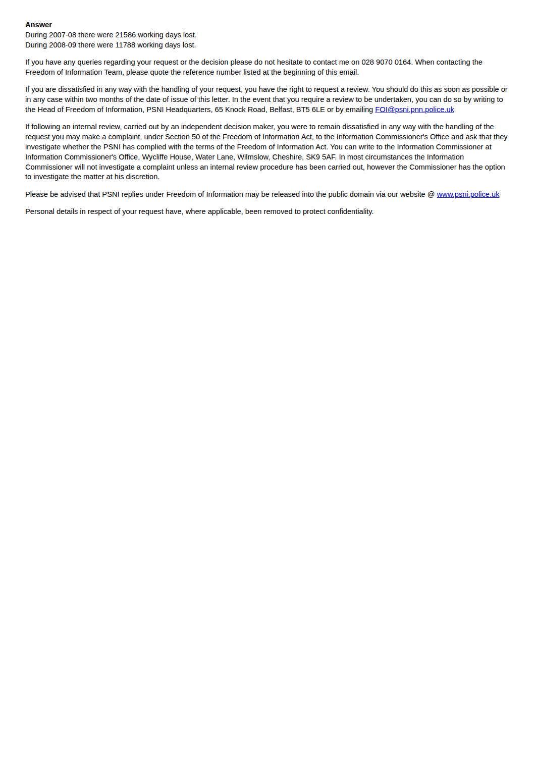Answer
During 2007-08 there were 21586 working days lost.
During 2008-09 there were 11788 working days lost.
If you have any queries regarding your request or the decision please do not hesitate to contact me on 028 9070 0164. When contacting the Freedom of Information Team, please quote the reference number listed at the beginning of this email.
If you are dissatisfied in any way with the handling of your request, you have the right to request a review. You should do this as soon as possible or in any case within two months of the date of issue of this letter. In the event that you require a review to be undertaken, you can do so by writing to the Head of Freedom of Information, PSNI Headquarters, 65 Knock Road, Belfast, BT5 6LE or by emailing FOI@psni.pnn.police.uk
If following an internal review, carried out by an independent decision maker, you were to remain dissatisfied in any way with the handling of the request you may make a complaint, under Section 50 of the Freedom of Information Act, to the Information Commissioner's Office and ask that they investigate whether the PSNI has complied with the terms of the Freedom of Information Act. You can write to the Information Commissioner at Information Commissioner's Office, Wycliffe House, Water Lane, Wilmslow, Cheshire, SK9 5AF. In most circumstances the Information Commissioner will not investigate a complaint unless an internal review procedure has been carried out, however the Commissioner has the option to investigate the matter at his discretion.
Please be advised that PSNI replies under Freedom of Information may be released into the public domain via our website @ www.psni.police.uk
Personal details in respect of your request have, where applicable, been removed to protect confidentiality.